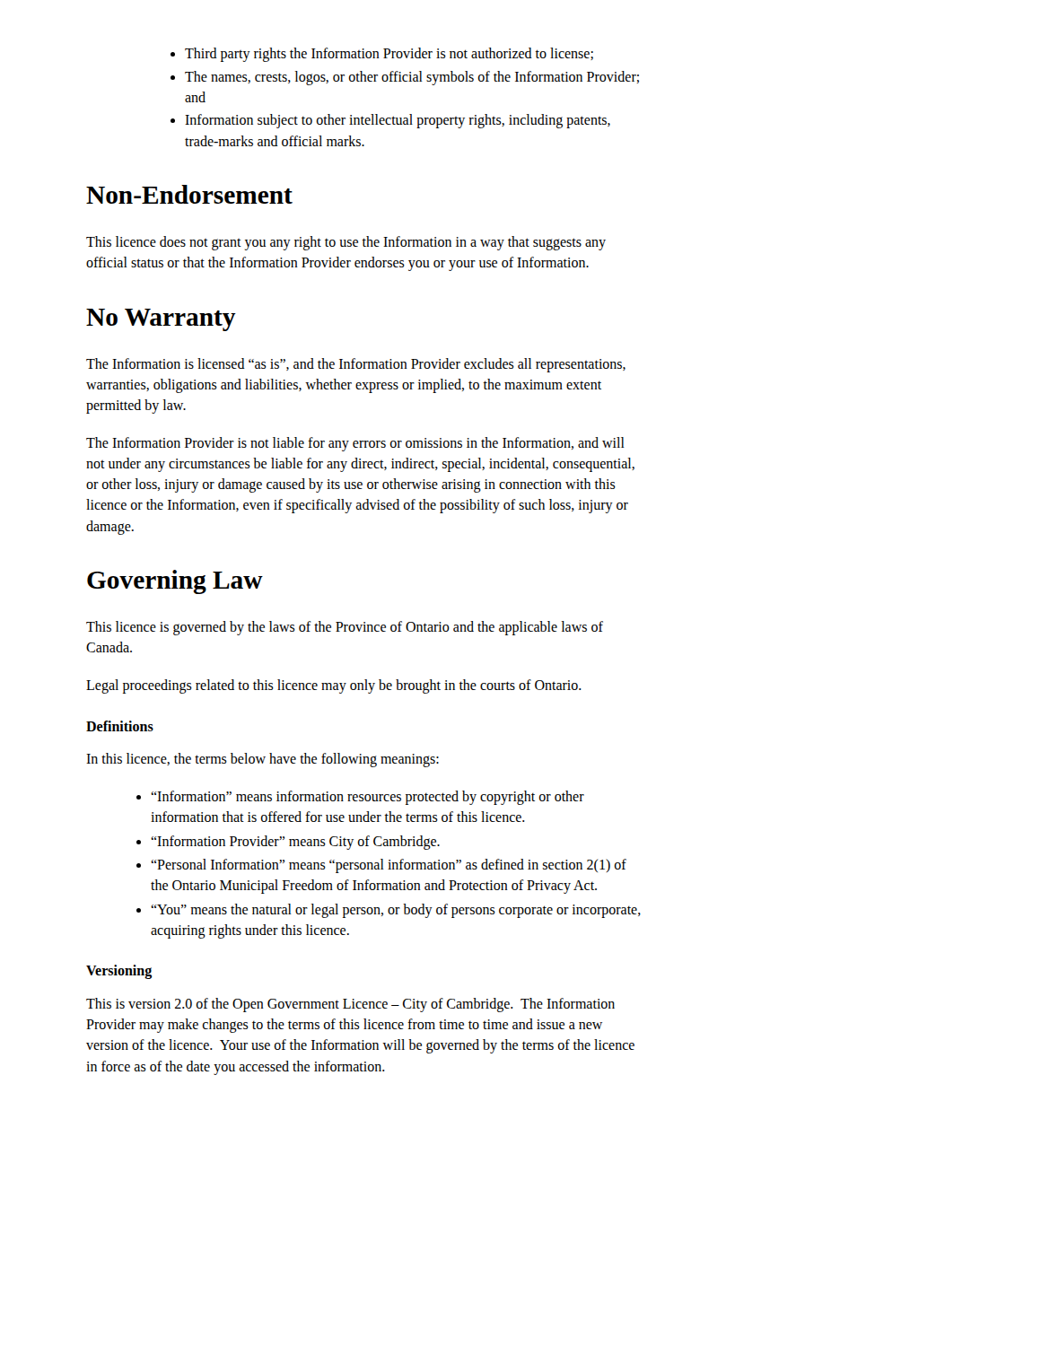Third party rights the Information Provider is not authorized to license;
The names, crests, logos, or other official symbols of the Information Provider; and
Information subject to other intellectual property rights, including patents, trade-marks and official marks.
Non-Endorsement
This licence does not grant you any right to use the Information in a way that suggests any official status or that the Information Provider endorses you or your use of Information.
No Warranty
The Information is licensed “as is”, and the Information Provider excludes all representations, warranties, obligations and liabilities, whether express or implied, to the maximum extent permitted by law.
The Information Provider is not liable for any errors or omissions in the Information, and will not under any circumstances be liable for any direct, indirect, special, incidental, consequential, or other loss, injury or damage caused by its use or otherwise arising in connection with this licence or the Information, even if specifically advised of the possibility of such loss, injury or damage.
Governing Law
This licence is governed by the laws of the Province of Ontario and the applicable laws of Canada.
Legal proceedings related to this licence may only be brought in the courts of Ontario.
Definitions
In this licence, the terms below have the following meanings:
“Information” means information resources protected by copyright or other information that is offered for use under the terms of this licence.
“Information Provider” means City of Cambridge.
“Personal Information” means “personal information” as defined in section 2(1) of the Ontario Municipal Freedom of Information and Protection of Privacy Act.
“You” means the natural or legal person, or body of persons corporate or incorporate, acquiring rights under this licence.
Versioning
This is version 2.0 of the Open Government Licence – City of Cambridge. The Information Provider may make changes to the terms of this licence from time to time and issue a new version of the licence. Your use of the Information will be governed by the terms of the licence in force as of the date you accessed the information.